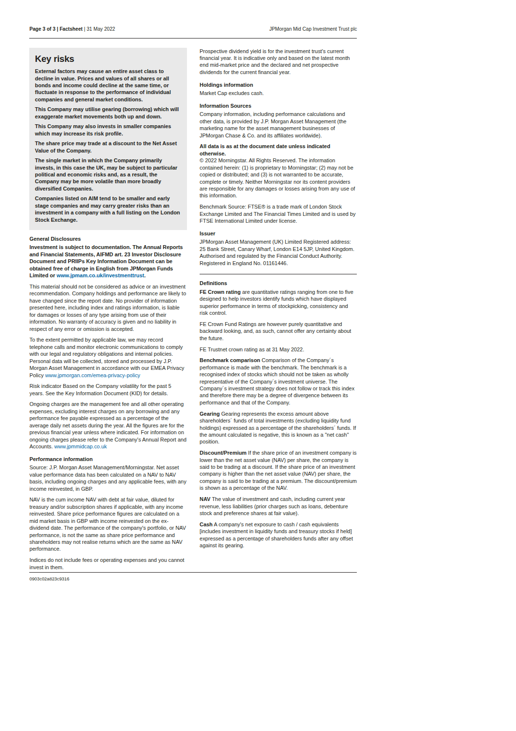Page 3 of 3 | Factsheet | 31 May 2022
JPMorgan Mid Cap Investment Trust plc
Key risks
External factors may cause an entire asset class to decline in value. Prices and values of all shares or all bonds and income could decline at the same time, or fluctuate in response to the performance of individual companies and general market conditions.
This Company may utilise gearing (borrowing) which will exaggerate market movements both up and down.
This Company may also invests in smaller companies which may increase its risk profile.
The share price may trade at a discount to the Net Asset Value of the Company.
The single market in which the Company primarily invests, in this case the UK, may be subject to particular political and economic risks and, as a result, the Company may be more volatile than more broadly diversified Companies.
Companies listed on AIM tend to be smaller and early stage companies and may carry greater risks than an investment in a company with a full listing on the London Stock Exchange.
General Disclosures
Investment is subject to documentation. The Annual Reports and Financial Statements, AIFMD art. 23 Investor Disclosure Document and PRIIPs Key Information Document can be obtained free of charge in English from JPMorgan Funds Limited or www.jpmam.co.uk/investmenttrust.
This material should not be considered as advice or an investment recommendation. Company holdings and performance are likely to have changed since the report date. No provider of information presented here, including index and ratings information, is liable for damages or losses of any type arising from use of their information. No warranty of accuracy is given and no liability in respect of any error or omission is accepted.
To the extent permitted by applicable law, we may record telephone calls and monitor electronic communications to comply with our legal and regulatory obligations and internal policies. Personal data will be collected, stored and processed by J.P. Morgan Asset Management in accordance with our EMEA Privacy Policy www.jpmorgan.com/emea-privacy-policy
Risk indicator Based on the Company volatility for the past 5 years. See the Key Information Document (KID) for details.
Ongoing charges are the management fee and all other operating expenses, excluding interest charges on any borrowing and any performance fee payable expressed as a percentage of the average daily net assets during the year. All the figures are for the previous financial year unless where indicated. For information on ongoing charges please refer to the Company's Annual Report and Accounts. www.jpmmidcap.co.uk
Performance information
Source: J.P. Morgan Asset Management/Morningstar. Net asset value performance data has been calculated on a NAV to NAV basis, including ongoing charges and any applicable fees, with any income reinvested, in GBP.
NAV is the cum income NAV with debt at fair value, diluted for treasury and/or subscription shares if applicable, with any income reinvested. Share price performance figures are calculated on a mid market basis in GBP with income reinvested on the ex-dividend date. The performance of the company's portfolio, or NAV performance, is not the same as share price performance and shareholders may not realise returns which are the same as NAV performance.
Indices do not include fees or operating expenses and you cannot invest in them.
Prospective dividend yield is for the investment trust's current financial year. It is indicative only and based on the latest month end mid-market price and the declared and net prospective dividends for the current financial year.
Holdings information
Market Cap excludes cash.
Information Sources
Company information, including performance calculations and other data, is provided by J.P. Morgan Asset Management (the marketing name for the asset management businesses of JPMorgan Chase & Co. and its affiliates worldwide).
All data is as at the document date unless indicated otherwise.
© 2022 Morningstar. All Rights Reserved. The information contained herein: (1) is proprietary to Morningstar; (2) may not be copied or distributed; and (3) is not warranted to be accurate, complete or timely. Neither Morningstar nor its content providers are responsible for any damages or losses arising from any use of this information.
Benchmark Source: FTSE® is a trade mark of London Stock Exchange Limited and The Financial Times Limited and is used by FTSE International Limited under license.
Issuer
JPMorgan Asset Management (UK) Limited Registered address: 25 Bank Street, Canary Wharf, London E14 5JP, United Kingdom. Authorised and regulated by the Financial Conduct Authority. Registered in England No. 01161446.
Definitions
FE Crown rating are quantitative ratings ranging from one to five designed to help investors identify funds which have displayed superior performance in terms of stockpicking, consistency and risk control.
FE Crown Fund Ratings are however purely quantitative and backward looking, and, as such, cannot offer any certainty about the future.
FE Trustnet crown rating as at 31 May 2022.
Benchmark comparison Comparison of the Company´s performance is made with the benchmark. The benchmark is a recognised index of stocks which should not be taken as wholly representative of the Company´s investment universe. The Company´s investment strategy does not follow or track this index and therefore there may be a degree of divergence between its performance and that of the Company.
Gearing Gearing represents the excess amount above shareholders´ funds of total investments (excluding liquidity fund holdings) expressed as a percentage of the shareholders´ funds. If the amount calculated is negative, this is known as a "net cash" position.
Discount/Premium If the share price of an investment company is lower than the net asset value (NAV) per share, the company is said to be trading at a discount. If the share price of an investment company is higher than the net asset value (NAV) per share, the company is said to be trading at a premium. The discount/premium is shown as a percentage of the NAV.
NAV The value of investment and cash, including current year revenue, less liabilities (prior charges such as loans, debenture stock and preference shares at fair value).
Cash A company's net exposure to cash / cash equivalents [includes investment in liquidity funds and treasury stocks if held] expressed as a percentage of shareholders funds after any offset against its gearing.
0903c02a823c9316